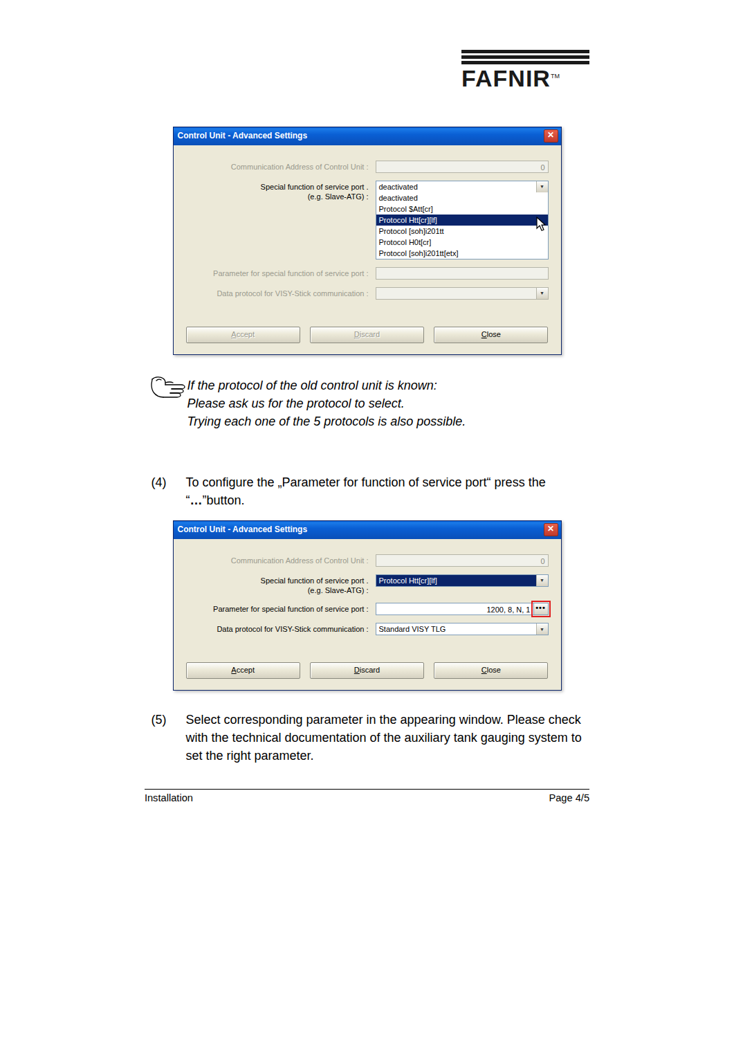FAFNIRTM
Control Unit - Advanced Settings ✕
Communication Address of Control Unit :
0
Special function of service port .(e.g. Slave-ATG) :
deactivated
▼
deactivated
Protocol $Att[cr]
Protocol Htt[cr][lf]
Protocol [soh]i201tt
Protocol H0t[cr]
Protocol [soh]i201tt[etx]
Parameter for special function of service port :
Data protocol for VISY-Stick communication :
▼
Accept
Discard
Close
If the protocol of the old control unit is known:
Please ask us for the protocol to select.
Trying each one of the 5 protocols is also possible.
(4)
To configure the „Parameter for function of service port“ press the “…”button.
Control Unit - Advanced Settings ✕
Communication Address of Control Unit :
0
Special function of service port .(e.g. Slave-ATG) :
Protocol Htt[cr][lf]
▼
Parameter for special function of service port :
1200, 8, N, 1
•••
Data protocol for VISY-Stick communication :
Standard VISY TLG
▼
Accept
Discard
Close
(5)
Select corresponding parameter in the appearing window. Please check with the technical documentation of the auxiliary tank gauging system to set the right parameter.
Installation Page 4/5